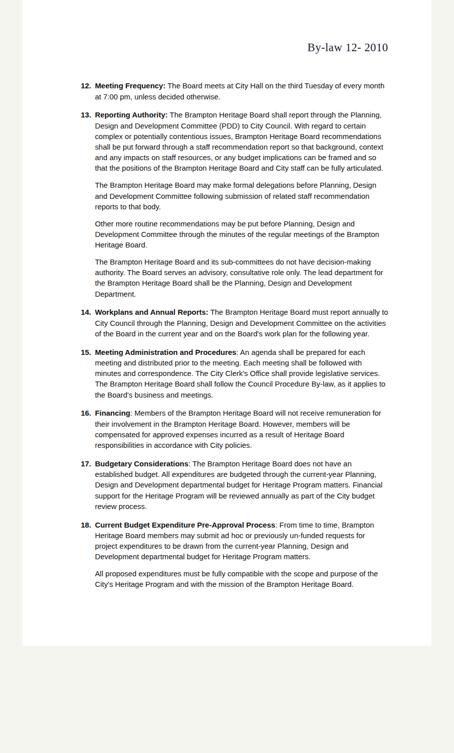By-law 12- 2010
12. Meeting Frequency: The Board meets at City Hall on the third Tuesday of every month at 7:00 pm, unless decided otherwise.
13. Reporting Authority: The Brampton Heritage Board shall report through the Planning, Design and Development Committee (PDD) to City Council. With regard to certain complex or potentially contentious issues, Brampton Heritage Board recommendations shall be put forward through a staff recommendation report so that background, context and any impacts on staff resources, or any budget implications can be framed and so that the positions of the Brampton Heritage Board and City staff can be fully articulated.
The Brampton Heritage Board may make formal delegations before Planning, Design and Development Committee following submission of related staff recommendation reports to that body.
Other more routine recommendations may be put before Planning, Design and Development Committee through the minutes of the regular meetings of the Brampton Heritage Board.
The Brampton Heritage Board and its sub-committees do not have decision-making authority. The Board serves an advisory, consultative role only. The lead department for the Brampton Heritage Board shall be the Planning, Design and Development Department.
14. Workplans and Annual Reports: The Brampton Heritage Board must report annually to City Council through the Planning, Design and Development Committee on the activities of the Board in the current year and on the Board's work plan for the following year.
15. Meeting Administration and Procedures: An agenda shall be prepared for each meeting and distributed prior to the meeting. Each meeting shall be followed with minutes and correspondence. The City Clerk's Office shall provide legislative services. The Brampton Heritage Board shall follow the Council Procedure By-law, as it applies to the Board's business and meetings.
16. Financing: Members of the Brampton Heritage Board will not receive remuneration for their involvement in the Brampton Heritage Board. However, members will be compensated for approved expenses incurred as a result of Heritage Board responsibilities in accordance with City policies.
17. Budgetary Considerations: The Brampton Heritage Board does not have an established budget. All expenditures are budgeted through the current-year Planning, Design and Development departmental budget for Heritage Program matters. Financial support for the Heritage Program will be reviewed annually as part of the City budget review process.
18. Current Budget Expenditure Pre-Approval Process: From time to time, Brampton Heritage Board members may submit ad hoc or previously un-funded requests for project expenditures to be drawn from the current-year Planning, Design and Development departmental budget for Heritage Program matters.
All proposed expenditures must be fully compatible with the scope and purpose of the City's Heritage Program and with the mission of the Brampton Heritage Board.